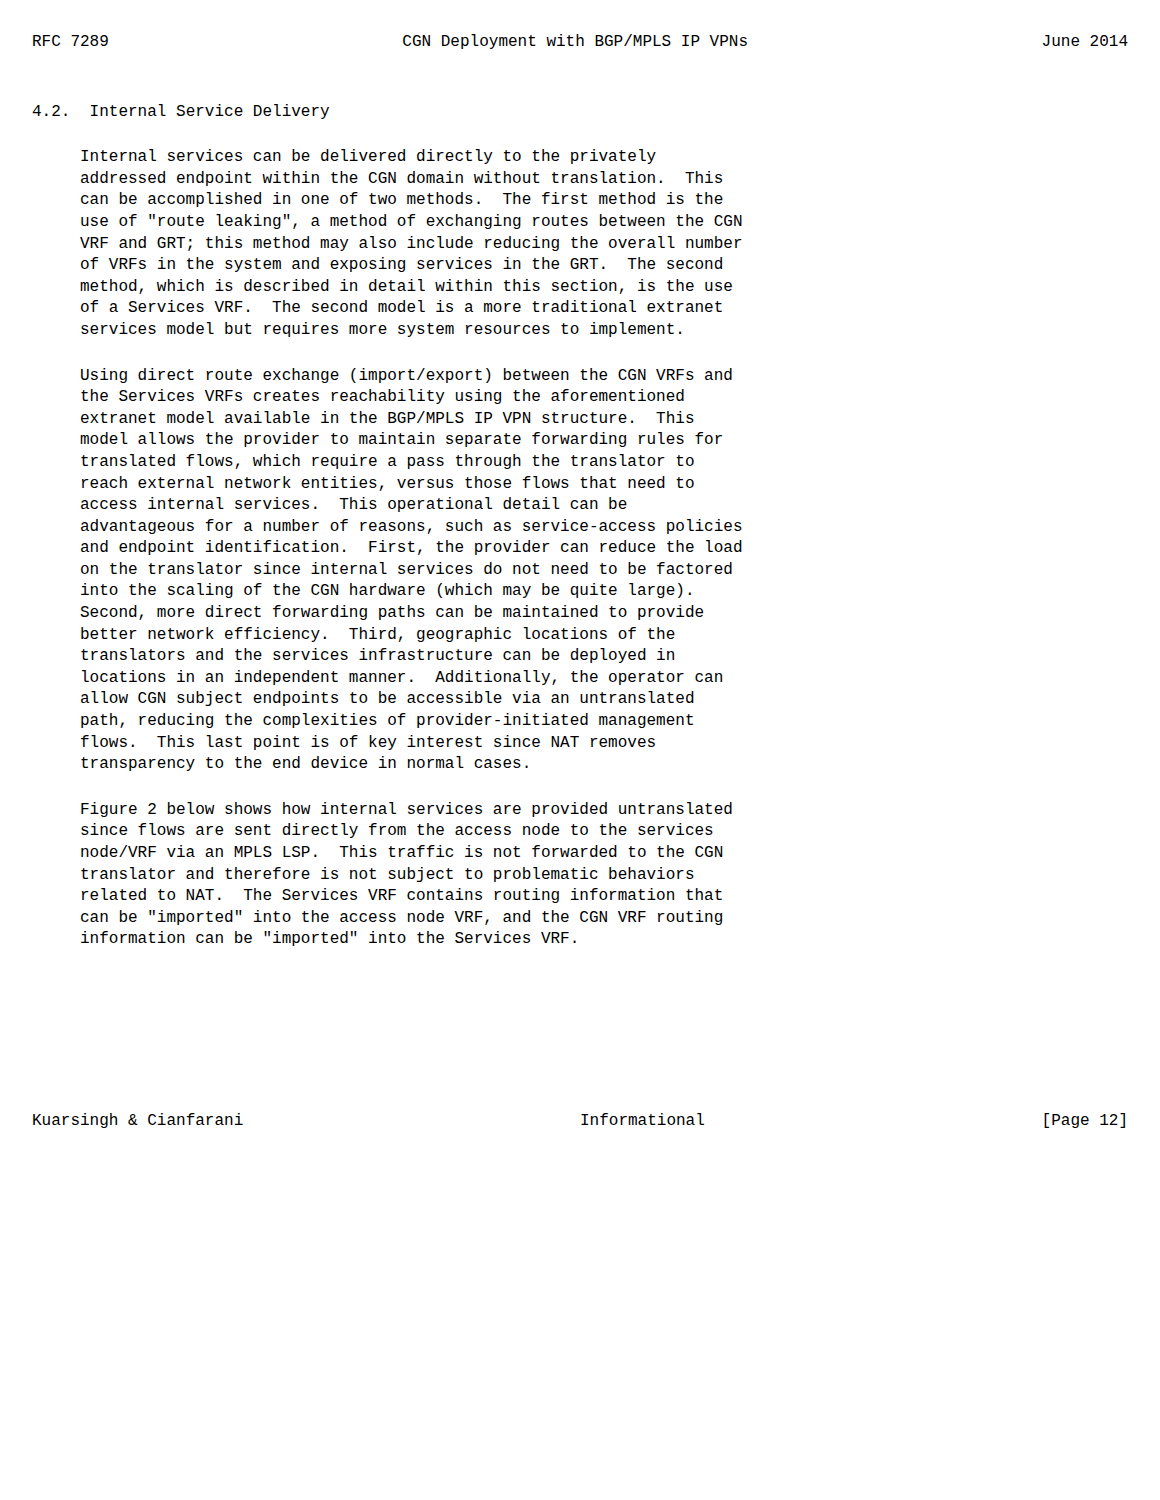RFC 7289 CGN Deployment with BGP/MPLS IP VPNs June 2014
4.2. Internal Service Delivery
Internal services can be delivered directly to the privately addressed endpoint within the CGN domain without translation. This can be accomplished in one of two methods. The first method is the use of "route leaking", a method of exchanging routes between the CGN VRF and GRT; this method may also include reducing the overall number of VRFs in the system and exposing services in the GRT. The second method, which is described in detail within this section, is the use of a Services VRF. The second model is a more traditional extranet services model but requires more system resources to implement.
Using direct route exchange (import/export) between the CGN VRFs and the Services VRFs creates reachability using the aforementioned extranet model available in the BGP/MPLS IP VPN structure. This model allows the provider to maintain separate forwarding rules for translated flows, which require a pass through the translator to reach external network entities, versus those flows that need to access internal services. This operational detail can be advantageous for a number of reasons, such as service-access policies and endpoint identification. First, the provider can reduce the load on the translator since internal services do not need to be factored into the scaling of the CGN hardware (which may be quite large). Second, more direct forwarding paths can be maintained to provide better network efficiency. Third, geographic locations of the translators and the services infrastructure can be deployed in locations in an independent manner. Additionally, the operator can allow CGN subject endpoints to be accessible via an untranslated path, reducing the complexities of provider-initiated management flows. This last point is of key interest since NAT removes transparency to the end device in normal cases.
Figure 2 below shows how internal services are provided untranslated since flows are sent directly from the access node to the services node/VRF via an MPLS LSP. This traffic is not forwarded to the CGN translator and therefore is not subject to problematic behaviors related to NAT. The Services VRF contains routing information that can be "imported" into the access node VRF, and the CGN VRF routing information can be "imported" into the Services VRF.
Kuarsingh & Cianfarani Informational [Page 12]